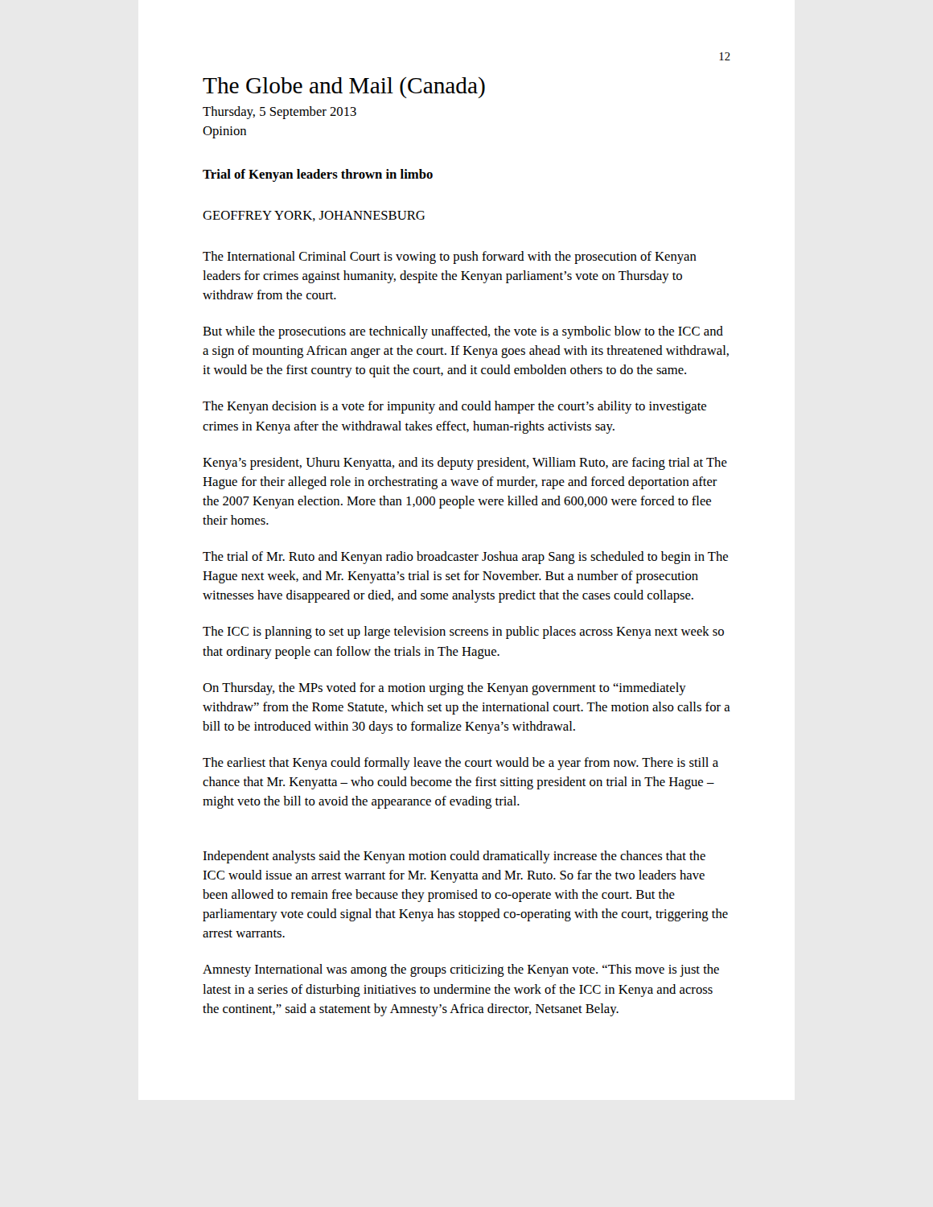12
The Globe and Mail (Canada)
Thursday, 5 September 2013
Opinion
Trial of Kenyan leaders thrown in limbo
GEOFFREY YORK, JOHANNESBURG
The International Criminal Court is vowing to push forward with the prosecution of Kenyan leaders for crimes against humanity, despite the Kenyan parliament’s vote on Thursday to withdraw from the court.
But while the prosecutions are technically unaffected, the vote is a symbolic blow to the ICC and a sign of mounting African anger at the court. If Kenya goes ahead with its threatened withdrawal, it would be the first country to quit the court, and it could embolden others to do the same.
The Kenyan decision is a vote for impunity and could hamper the court’s ability to investigate crimes in Kenya after the withdrawal takes effect, human-rights activists say.
Kenya’s president, Uhuru Kenyatta, and its deputy president, William Ruto, are facing trial at The Hague for their alleged role in orchestrating a wave of murder, rape and forced deportation after the 2007 Kenyan election. More than 1,000 people were killed and 600,000 were forced to flee their homes.
The trial of Mr. Ruto and Kenyan radio broadcaster Joshua arap Sang is scheduled to begin in The Hague next week, and Mr. Kenyatta’s trial is set for November. But a number of prosecution witnesses have disappeared or died, and some analysts predict that the cases could collapse.
The ICC is planning to set up large television screens in public places across Kenya next week so that ordinary people can follow the trials in The Hague.
On Thursday, the MPs voted for a motion urging the Kenyan government to “immediately withdraw” from the Rome Statute, which set up the international court. The motion also calls for a bill to be introduced within 30 days to formalize Kenya’s withdrawal.
The earliest that Kenya could formally leave the court would be a year from now. There is still a chance that Mr. Kenyatta – who could become the first sitting president on trial in The Hague – might veto the bill to avoid the appearance of evading trial.
Independent analysts said the Kenyan motion could dramatically increase the chances that the ICC would issue an arrest warrant for Mr. Kenyatta and Mr. Ruto. So far the two leaders have been allowed to remain free because they promised to co-operate with the court. But the parliamentary vote could signal that Kenya has stopped co-operating with the court, triggering the arrest warrants.
Amnesty International was among the groups criticizing the Kenyan vote. “This move is just the latest in a series of disturbing initiatives to undermine the work of the ICC in Kenya and across the continent,” said a statement by Amnesty’s Africa director, Netsanet Belay.